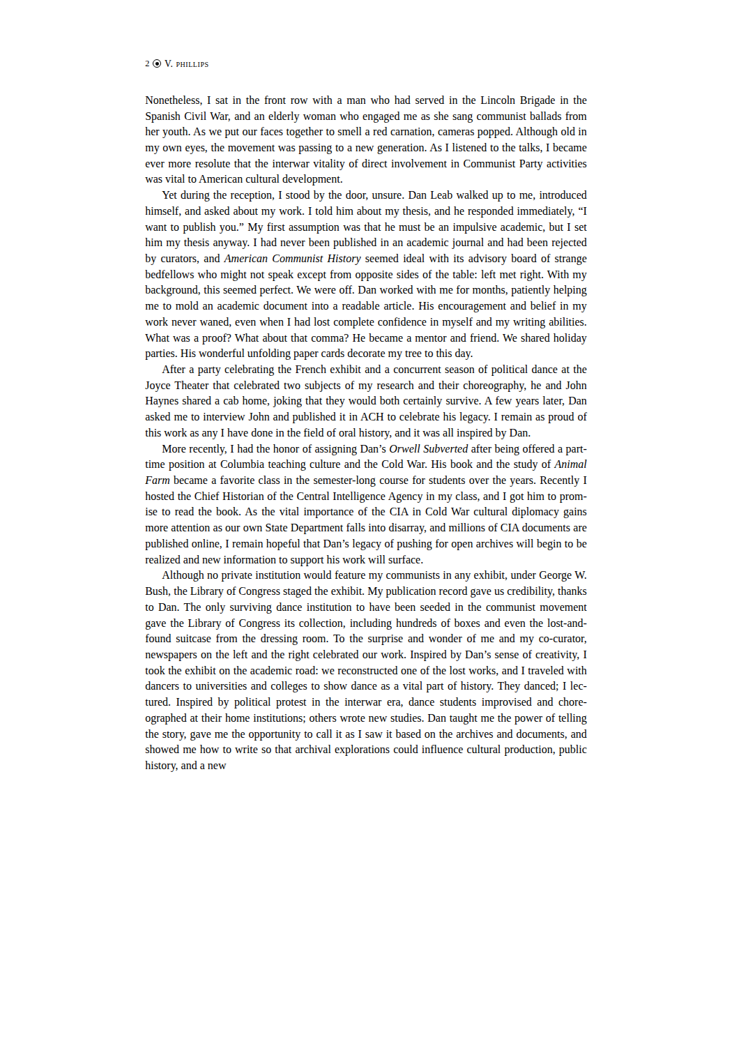2 V. Phillips
Nonetheless, I sat in the front row with a man who had served in the Lincoln Brigade in the Spanish Civil War, and an elderly woman who engaged me as she sang communist ballads from her youth. As we put our faces together to smell a red carnation, cameras popped. Although old in my own eyes, the movement was passing to a new generation. As I listened to the talks, I became ever more resolute that the interwar vitality of direct involvement in Communist Party activities was vital to American cultural development.
Yet during the reception, I stood by the door, unsure. Dan Leab walked up to me, introduced himself, and asked about my work. I told him about my thesis, and he responded immediately, “I want to publish you.” My first assumption was that he must be an impulsive academic, but I set him my thesis anyway. I had never been published in an academic journal and had been rejected by curators, and American Communist History seemed ideal with its advisory board of strange bedfellows who might not speak except from opposite sides of the table: left met right. With my background, this seemed perfect. We were off. Dan worked with me for months, patiently helping me to mold an academic document into a readable article. His encouragement and belief in my work never waned, even when I had lost complete confidence in myself and my writing abilities. What was a proof? What about that comma? He became a mentor and friend. We shared holiday parties. His wonderful unfolding paper cards decorate my tree to this day.
After a party celebrating the French exhibit and a concurrent season of political dance at the Joyce Theater that celebrated two subjects of my research and their choreography, he and John Haynes shared a cab home, joking that they would both certainly survive. A few years later, Dan asked me to interview John and published it in ACH to celebrate his legacy. I remain as proud of this work as any I have done in the field of oral history, and it was all inspired by Dan.
More recently, I had the honor of assigning Dan’s Orwell Subverted after being offered a part-time position at Columbia teaching culture and the Cold War. His book and the study of Animal Farm became a favorite class in the semester-long course for students over the years. Recently I hosted the Chief Historian of the Central Intelligence Agency in my class, and I got him to promise to read the book. As the vital importance of the CIA in Cold War cultural diplomacy gains more attention as our own State Department falls into disarray, and millions of CIA documents are published online, I remain hopeful that Dan’s legacy of pushing for open archives will begin to be realized and new information to support his work will surface.
Although no private institution would feature my communists in any exhibit, under George W. Bush, the Library of Congress staged the exhibit. My publication record gave us credibility, thanks to Dan. The only surviving dance institution to have been seeded in the communist movement gave the Library of Congress its collection, including hundreds of boxes and even the lost-and-found suitcase from the dressing room. To the surprise and wonder of me and my co-curator, newspapers on the left and the right celebrated our work. Inspired by Dan’s sense of creativity, I took the exhibit on the academic road: we reconstructed one of the lost works, and I traveled with dancers to universities and colleges to show dance as a vital part of history. They danced; I lectured. Inspired by political protest in the interwar era, dance students improvised and choreographed at their home institutions; others wrote new studies. Dan taught me the power of telling the story, gave me the opportunity to call it as I saw it based on the archives and documents, and showed me how to write so that archival explorations could influence cultural production, public history, and a new